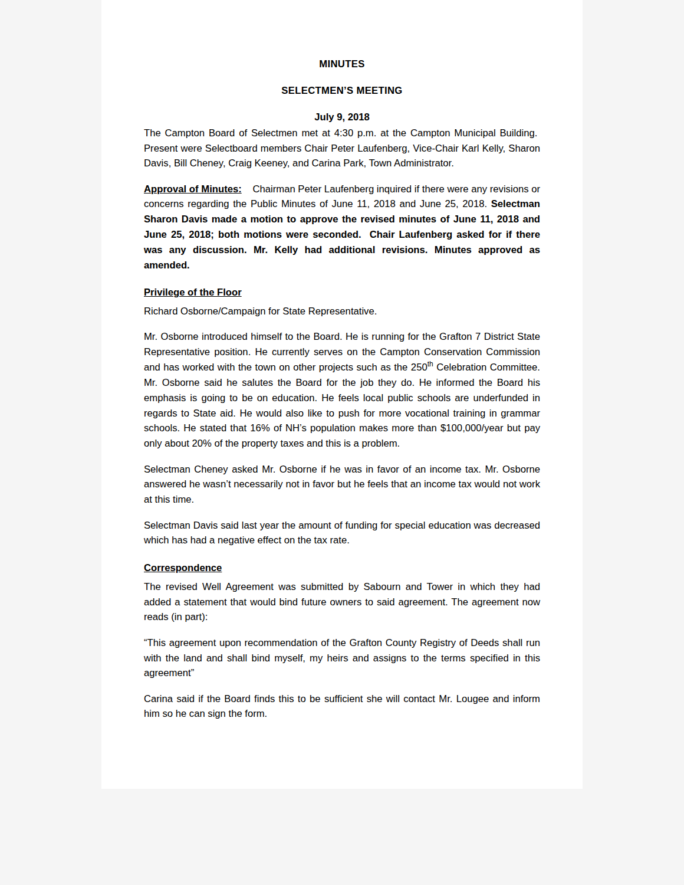MINUTES
SELECTMEN’S MEETING
July 9, 2018
The Campton Board of Selectmen met at 4:30 p.m. at the Campton Municipal Building. Present were Selectboard members Chair Peter Laufenberg, Vice-Chair Karl Kelly, Sharon Davis, Bill Cheney, Craig Keeney, and Carina Park, Town Administrator.
Approval of Minutes: Chairman Peter Laufenberg inquired if there were any revisions or concerns regarding the Public Minutes of June 11, 2018 and June 25, 2018. Selectman Sharon Davis made a motion to approve the revised minutes of June 11, 2018 and June 25, 2018; both motions were seconded. Chair Laufenberg asked for if there was any discussion. Mr. Kelly had additional revisions. Minutes approved as amended.
Privilege of the Floor
Richard Osborne/Campaign for State Representative.
Mr. Osborne introduced himself to the Board. He is running for the Grafton 7 District State Representative position. He currently serves on the Campton Conservation Commission and has worked with the town on other projects such as the 250th Celebration Committee. Mr. Osborne said he salutes the Board for the job they do. He informed the Board his emphasis is going to be on education. He feels local public schools are underfunded in regards to State aid. He would also like to push for more vocational training in grammar schools. He stated that 16% of NH’s population makes more than $100,000/year but pay only about 20% of the property taxes and this is a problem.
Selectman Cheney asked Mr. Osborne if he was in favor of an income tax. Mr. Osborne answered he wasn’t necessarily not in favor but he feels that an income tax would not work at this time.
Selectman Davis said last year the amount of funding for special education was decreased which has had a negative effect on the tax rate.
Correspondence
The revised Well Agreement was submitted by Sabourn and Tower in which they had added a statement that would bind future owners to said agreement. The agreement now reads (in part):
“This agreement upon recommendation of the Grafton County Registry of Deeds shall run with the land and shall bind myself, my heirs and assigns to the terms specified in this agreement”
Carina said if the Board finds this to be sufficient she will contact Mr. Lougee and inform him so he can sign the form.